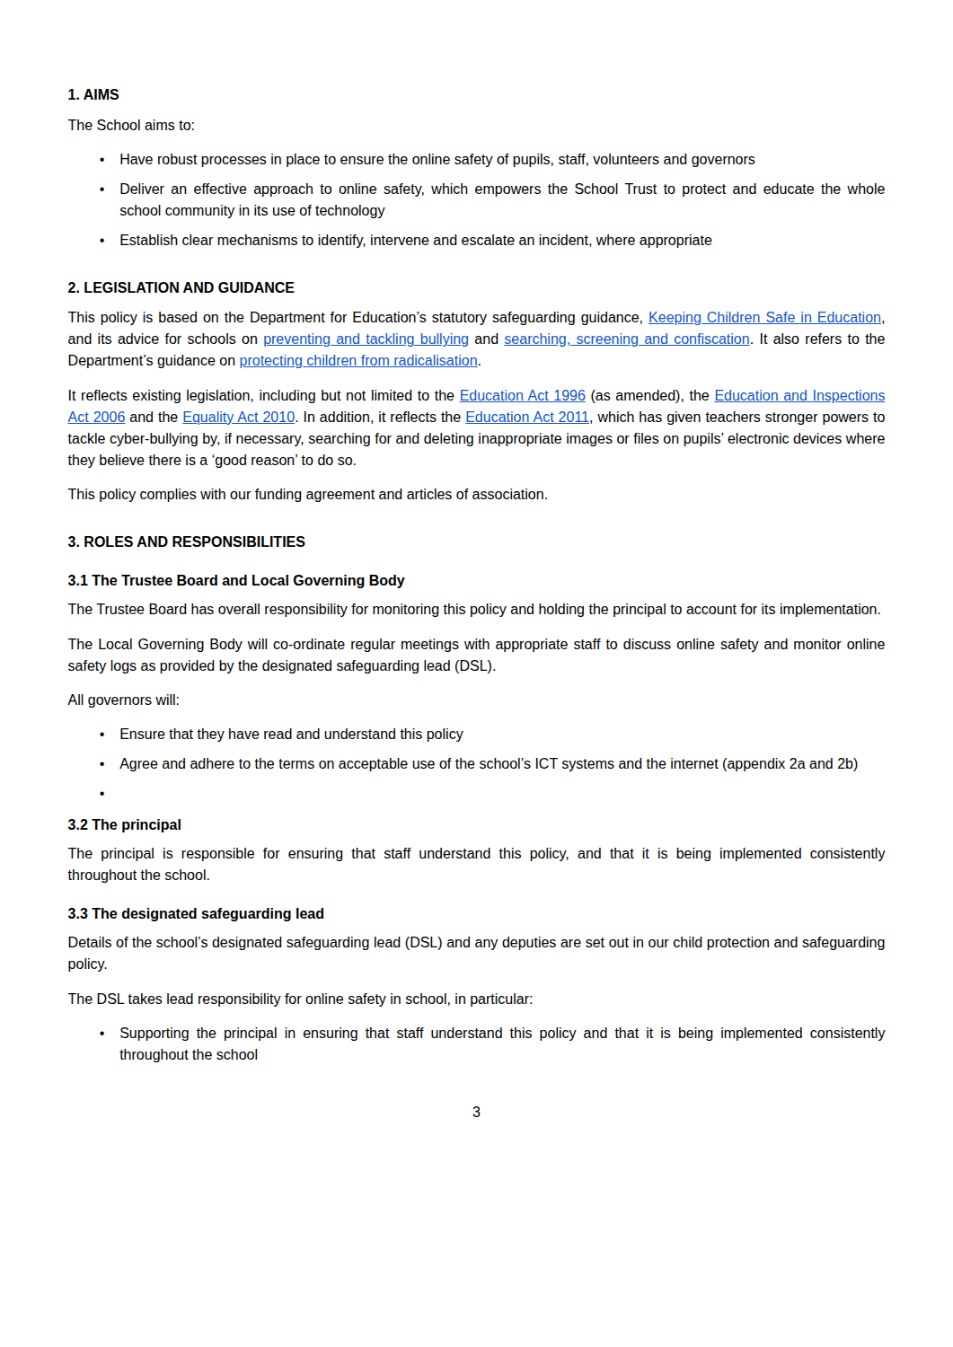1. AIMS
The School aims to:
Have robust processes in place to ensure the online safety of pupils, staff, volunteers and governors
Deliver an effective approach to online safety, which empowers the School Trust to protect and educate the whole school community in its use of technology
Establish clear mechanisms to identify, intervene and escalate an incident, where appropriate
2. LEGISLATION AND GUIDANCE
This policy is based on the Department for Education’s statutory safeguarding guidance, Keeping Children Safe in Education, and its advice for schools on preventing and tackling bullying and searching, screening and confiscation. It also refers to the Department’s guidance on protecting children from radicalisation.
It reflects existing legislation, including but not limited to the Education Act 1996 (as amended), the Education and Inspections Act 2006 and the Equality Act 2010. In addition, it reflects the Education Act 2011, which has given teachers stronger powers to tackle cyber-bullying by, if necessary, searching for and deleting inappropriate images or files on pupils’ electronic devices where they believe there is a ‘good reason’ to do so.
This policy complies with our funding agreement and articles of association.
3. ROLES AND RESPONSIBILITIES
3.1 The Trustee Board and Local Governing Body
The Trustee Board has overall responsibility for monitoring this policy and holding the principal to account for its implementation.
The Local Governing Body will co-ordinate regular meetings with appropriate staff to discuss online safety and monitor online safety logs as provided by the designated safeguarding lead (DSL).
All governors will:
Ensure that they have read and understand this policy
Agree and adhere to the terms on acceptable use of the school’s ICT systems and the internet (appendix 2a and 2b)
3.2 The principal
The principal is responsible for ensuring that staff understand this policy, and that it is being implemented consistently throughout the school.
3.3 The designated safeguarding lead
Details of the school’s designated safeguarding lead (DSL) and any deputies are set out in our child protection and safeguarding policy.
The DSL takes lead responsibility for online safety in school, in particular:
Supporting the principal in ensuring that staff understand this policy and that it is being implemented consistently throughout the school
3